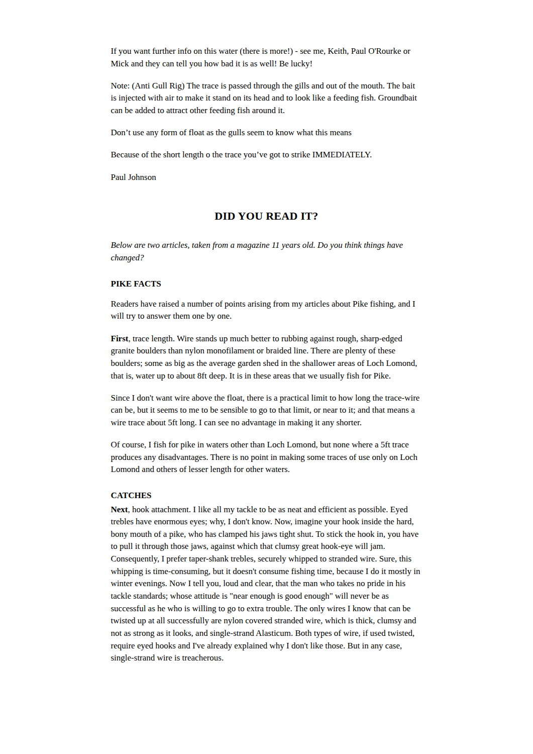If you want further info on this water (there is more!) - see me, Keith, Paul O'Rourke or Mick and they can tell you how bad it is as well! Be lucky!
Note: (Anti Gull Rig) The trace is passed through the gills and out of the mouth. The bait is injected with air to make it stand on its head and to look like a feeding fish. Groundbait can be added to attract other feeding fish around it.
Don’t use any form of float as the gulls seem to know what this means
Because of the short length o the trace you’ve got to strike IMMEDIATELY.
Paul Johnson
DID YOU READ IT?
Below are two articles, taken from a magazine 11 years old. Do you think things have changed?
PIKE FACTS
Readers have raised a number of points arising from my articles about Pike fishing, and I will try to answer them one by one.
First, trace length. Wire stands up much better to rubbing against rough, sharp-edged granite boulders than nylon monofilament or braided line. There are plenty of these boulders; some as big as the average garden shed in the shallower areas of Loch Lomond, that is, water up to about 8ft deep. It is in these areas that we usually fish for Pike.
Since I don't want wire above the float, there is a practical limit to how long the trace-wire can be, but it seems to me to be sensible to go to that limit, or near to it; and that means a wire trace about 5ft long. I can see no advantage in making it any shorter.
Of course, I fish for pike in waters other than Loch Lomond, but none where a 5ft trace produces any disadvantages. There is no point in making some traces of use only on Loch Lomond and others of lesser length for other waters.
CATCHES
Next, hook attachment. I like all my tackle to be as neat and efficient as possible. Eyed trebles have enormous eyes; why, I don't know. Now, imagine your hook inside the hard, bony mouth of a pike, who has clamped his jaws tight shut. To stick the hook in, you have to pull it through those jaws, against which that clumsy great hook-eye will jam. Consequently, I prefer taper-shank trebles, securely whipped to stranded wire. Sure, this whipping is time-consuming, but it doesn't consume fishing time, because I do it mostly in winter evenings. Now I tell you, loud and clear, that the man who takes no pride in his tackle standards; whose attitude is "near enough is good enough" will never be as successful as he who is willing to go to extra trouble. The only wires I know that can be twisted up at all successfully are nylon covered stranded wire, which is thick, clumsy and not as strong as it looks, and single-strand Alasticum. Both types of wire, if used twisted, require eyed hooks and I've already explained why I don't like those. But in any case, single-strand wire is treacherous.